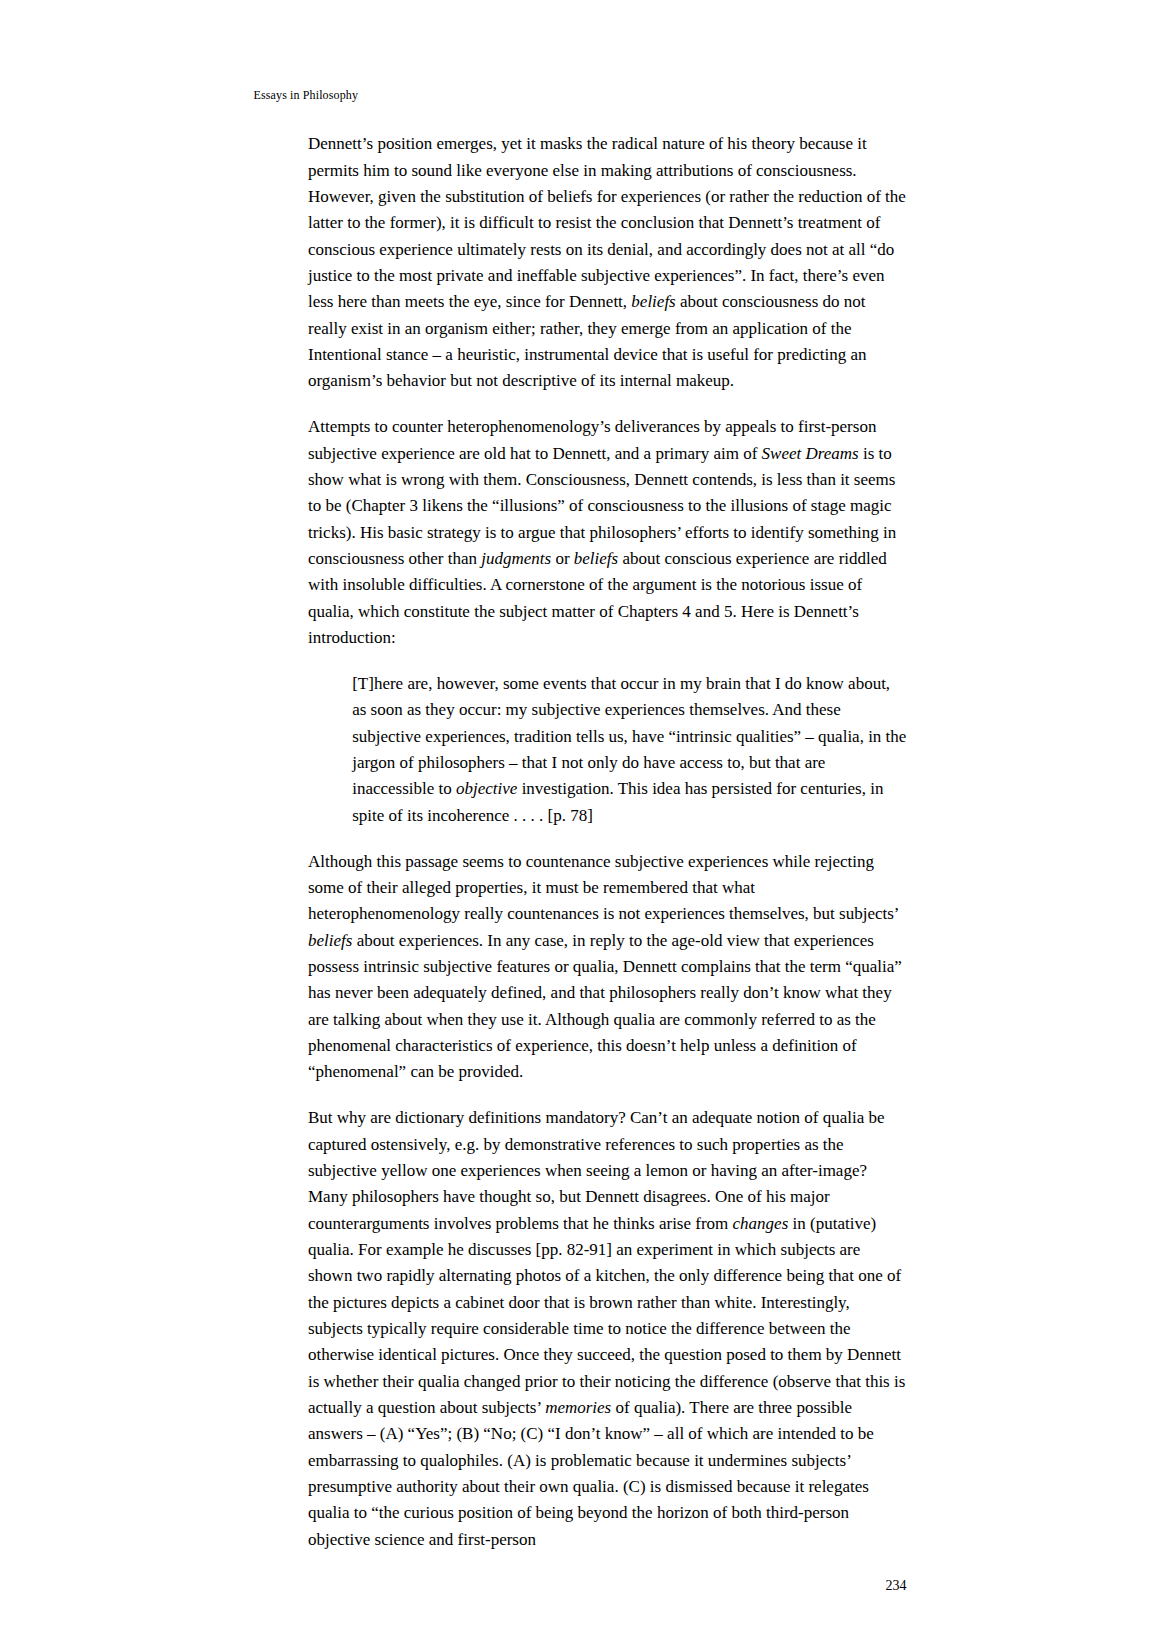Essays in Philosophy
Dennett’s position emerges, yet it masks the radical nature of his theory because it permits him to sound like everyone else in making attributions of consciousness. However, given the substitution of beliefs for experiences (or rather the reduction of the latter to the former), it is difficult to resist the conclusion that Dennett’s treatment of conscious experience ultimately rests on its denial, and accordingly does not at all “do justice to the most private and ineffable subjective experiences”. In fact, there’s even less here than meets the eye, since for Dennett, beliefs about consciousness do not really exist in an organism either; rather, they emerge from an application of the Intentional stance – a heuristic, instrumental device that is useful for predicting an organism’s behavior but not descriptive of its internal makeup.
Attempts to counter heterophenomenology’s deliverances by appeals to first-person subjective experience are old hat to Dennett, and a primary aim of Sweet Dreams is to show what is wrong with them. Consciousness, Dennett contends, is less than it seems to be (Chapter 3 likens the “illusions” of consciousness to the illusions of stage magic tricks). His basic strategy is to argue that philosophers’ efforts to identify something in consciousness other than judgments or beliefs about conscious experience are riddled with insoluble difficulties. A cornerstone of the argument is the notorious issue of qualia, which constitute the subject matter of Chapters 4 and 5. Here is Dennett’s introduction:
[T]here are, however, some events that occur in my brain that I do know about, as soon as they occur: my subjective experiences themselves. And these subjective experiences, tradition tells us, have “intrinsic qualities” – qualia, in the jargon of philosophers – that I not only do have access to, but that are inaccessible to objective investigation. This idea has persisted for centuries, in spite of its incoherence . . . . [p. 78]
Although this passage seems to countenance subjective experiences while rejecting some of their alleged properties, it must be remembered that what heterophenomenology really countenances is not experiences themselves, but subjects’ beliefs about experiences. In any case, in reply to the age-old view that experiences possess intrinsic subjective features or qualia, Dennett complains that the term “qualia” has never been adequately defined, and that philosophers really don’t know what they are talking about when they use it. Although qualia are commonly referred to as the phenomenal characteristics of experience, this doesn’t help unless a definition of “phenomenal” can be provided.
But why are dictionary definitions mandatory? Can’t an adequate notion of qualia be captured ostensively, e.g. by demonstrative references to such properties as the subjective yellow one experiences when seeing a lemon or having an after-image? Many philosophers have thought so, but Dennett disagrees. One of his major counterarguments involves problems that he thinks arise from changes in (putative) qualia. For example he discusses [pp. 82-91] an experiment in which subjects are shown two rapidly alternating photos of a kitchen, the only difference being that one of the pictures depicts a cabinet door that is brown rather than white. Interestingly, subjects typically require considerable time to notice the difference between the otherwise identical pictures. Once they succeed, the question posed to them by Dennett is whether their qualia changed prior to their noticing the difference (observe that this is actually a question about subjects’ memories of qualia). There are three possible answers – (A) “Yes”; (B) “No; (C) “I don’t know” – all of which are intended to be embarrassing to qualophiles. (A) is problematic because it undermines subjects’ presumptive authority about their own qualia. (C) is dismissed because it relegates qualia to “the curious position of being beyond the horizon of both third-person objective science and first-person
234